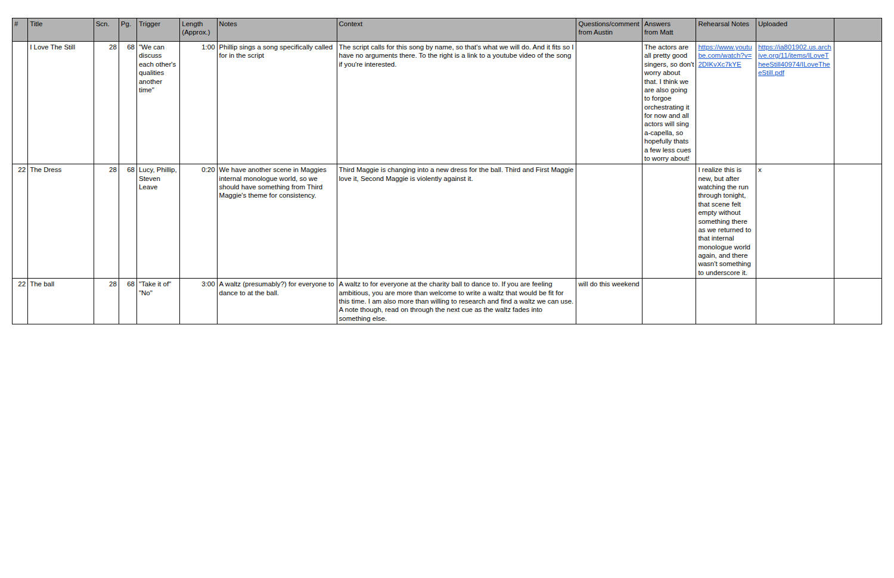| # | Title | Scn. | Pg. | Trigger | Length (Approx.) | Notes | Context | Questions/comment from Austin | Answers from Matt | Rehearsal Notes | Uploaded | |
| --- | --- | --- | --- | --- | --- | --- | --- | --- | --- | --- | --- | --- |
| | I Love The Still | 28 | 68 | "We can discuss each other's qualities another time" | 1:00 | Phillip sings a song specifically called for in the script | The script calls for this song by name, so that's what we will do. And it fits so I have no arguments there. To the right is a link to a youtube video of the song if you're interested. | | The actors are all pretty good singers, so don't worry about that. I think we are also going to forgoe orchestrating it for now and all actors will sing a-capella, so hopefully thats a few less cues to worry about! | https://www.youtube.com/watch?v=2DIKvXc7kYE | https://ia801902.us.archive.org/11/items/ILoveTheeStill40974/ILoveTheeStill.pdf | |
| 22 | The Dress | 28 | 68 | Lucy, Phillip, Steven Leave | 0:20 | We have another scene in Maggies internal monologue world, so we should have something from Third Maggie's theme for consistency. | Third Maggie is changing into a new dress for the ball. Third and First Maggie love it, Second Maggie is violently against it. | | | I realize this is new, but after watching the run through tonight, that scene felt empty without something there as we returned to that internal monologue world again, and there wasn't something to underscore it. | x | |
| 22 | The ball | 28 | 68 | "Take it of" "No" | 3:00 | A waltz (presumably?) for everyone to dance to at the ball. | A waltz to for everyone at the charity ball to dance to. If you are feeling ambitious, you are more than welcome to write a waltz that would be fit for this time. I am also more than willing to research and find a waltz we can use. A note though, read on through the next cue as the waltz fades into something else. | will do this weekend | | | | |